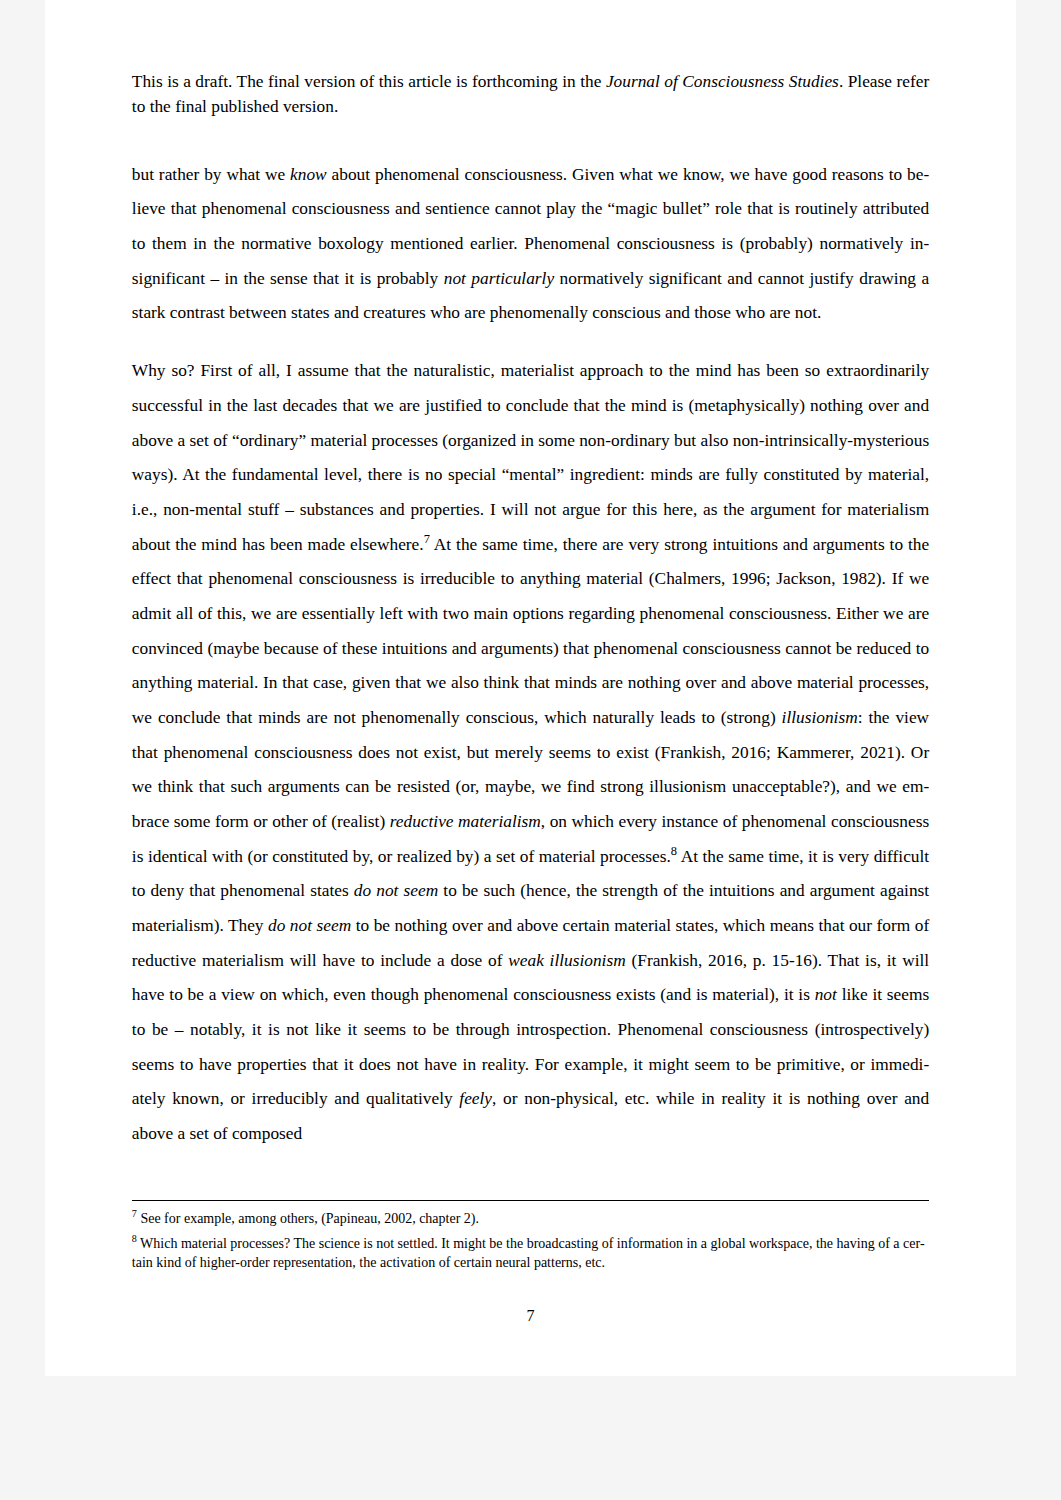This is a draft. The final version of this article is forthcoming in the Journal of Consciousness Studies. Please refer to the final published version.
but rather by what we know about phenomenal consciousness. Given what we know, we have good reasons to believe that phenomenal consciousness and sentience cannot play the “magic bullet” role that is routinely attributed to them in the normative boxology mentioned earlier. Phenomenal consciousness is (probably) normatively insignificant – in the sense that it is probably not particularly normatively significant and cannot justify drawing a stark contrast between states and creatures who are phenomenally conscious and those who are not.
Why so? First of all, I assume that the naturalistic, materialist approach to the mind has been so extraordinarily successful in the last decades that we are justified to conclude that the mind is (metaphysically) nothing over and above a set of “ordinary” material processes (organized in some non-ordinary but also non-intrinsically-mysterious ways). At the fundamental level, there is no special “mental” ingredient: minds are fully constituted by material, i.e., non-mental stuff – substances and properties. I will not argue for this here, as the argument for materialism about the mind has been made elsewhere.7 At the same time, there are very strong intuitions and arguments to the effect that phenomenal consciousness is irreducible to anything material (Chalmers, 1996; Jackson, 1982). If we admit all of this, we are essentially left with two main options regarding phenomenal consciousness. Either we are convinced (maybe because of these intuitions and arguments) that phenomenal consciousness cannot be reduced to anything material. In that case, given that we also think that minds are nothing over and above material processes, we conclude that minds are not phenomenally conscious, which naturally leads to (strong) illusionism: the view that phenomenal consciousness does not exist, but merely seems to exist (Frankish, 2016; Kammerer, 2021). Or we think that such arguments can be resisted (or, maybe, we find strong illusionism unacceptable?), and we embrace some form or other of (realist) reductive materialism, on which every instance of phenomenal consciousness is identical with (or constituted by, or realized by) a set of material processes.8 At the same time, it is very difficult to deny that phenomenal states do not seem to be such (hence, the strength of the intuitions and argument against materialism). They do not seem to be nothing over and above certain material states, which means that our form of reductive materialism will have to include a dose of weak illusionism (Frankish, 2016, p. 15-16). That is, it will have to be a view on which, even though phenomenal consciousness exists (and is material), it is not like it seems to be – notably, it is not like it seems to be through introspection. Phenomenal consciousness (introspectively) seems to have properties that it does not have in reality. For example, it might seem to be primitive, or immediately known, or irreducibly and qualitatively feely, or non-physical, etc. while in reality it is nothing over and above a set of composed
7 See for example, among others, (Papineau, 2002, chapter 2).
8 Which material processes? The science is not settled. It might be the broadcasting of information in a global workspace, the having of a certain kind of higher-order representation, the activation of certain neural patterns, etc.
7